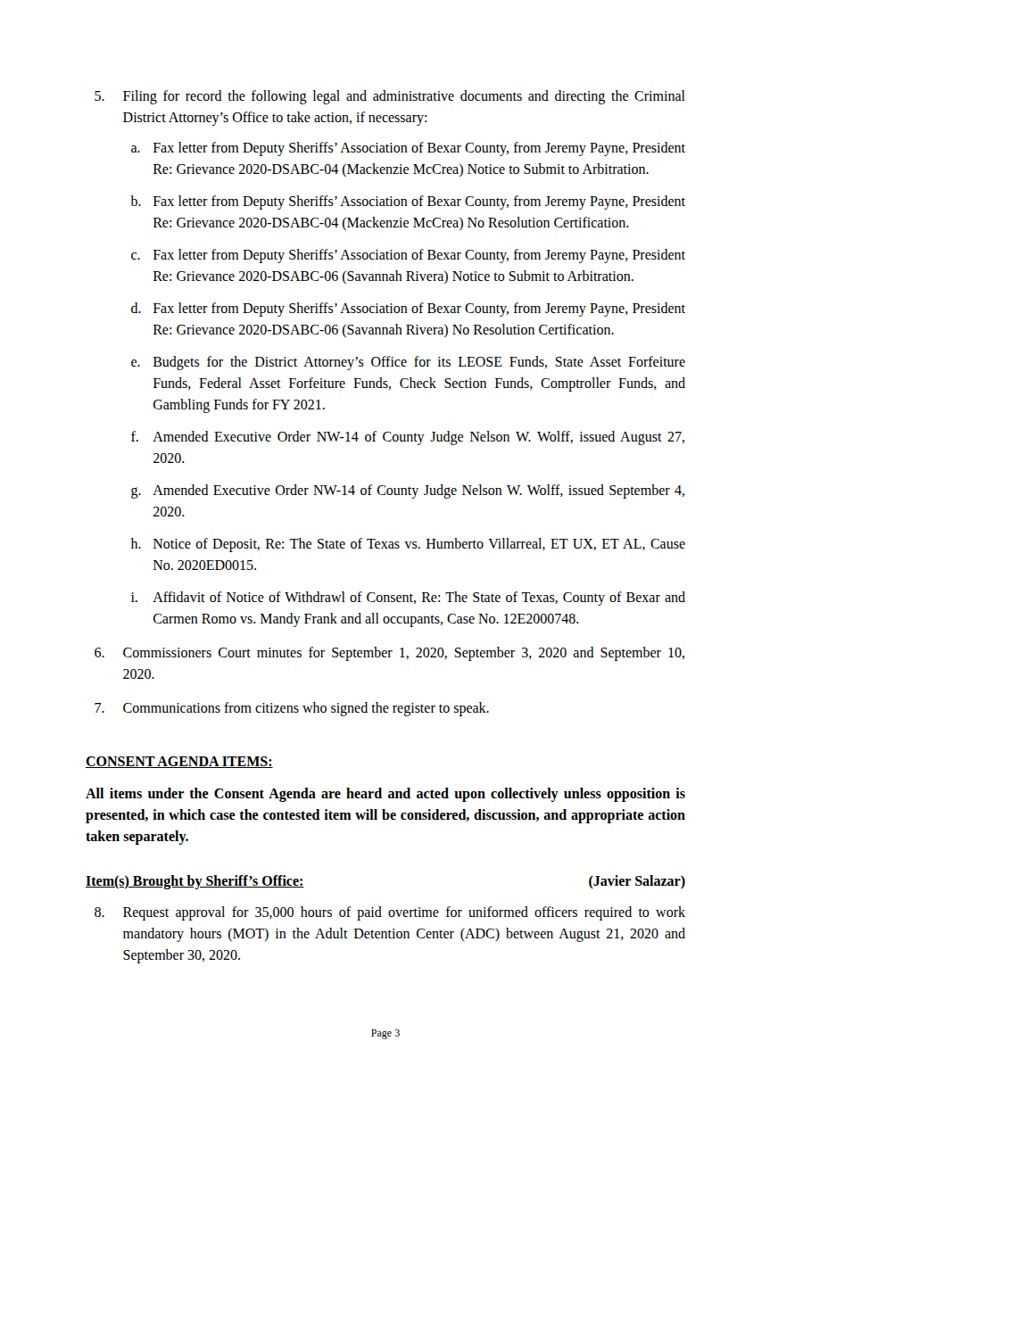5. Filing for record the following legal and administrative documents and directing the Criminal District Attorney’s Office to take action, if necessary:
a. Fax letter from Deputy Sheriffs’ Association of Bexar County, from Jeremy Payne, President Re: Grievance 2020-DSABC-04 (Mackenzie McCrea) Notice to Submit to Arbitration.
b. Fax letter from Deputy Sheriffs’ Association of Bexar County, from Jeremy Payne, President Re: Grievance 2020-DSABC-04 (Mackenzie McCrea) No Resolution Certification.
c. Fax letter from Deputy Sheriffs’ Association of Bexar County, from Jeremy Payne, President Re: Grievance 2020-DSABC-06 (Savannah Rivera) Notice to Submit to Arbitration.
d. Fax letter from Deputy Sheriffs’ Association of Bexar County, from Jeremy Payne, President Re: Grievance 2020-DSABC-06 (Savannah Rivera) No Resolution Certification.
e. Budgets for the District Attorney’s Office for its LEOSE Funds, State Asset Forfeiture Funds, Federal Asset Forfeiture Funds, Check Section Funds, Comptroller Funds, and Gambling Funds for FY 2021.
f. Amended Executive Order NW-14 of County Judge Nelson W. Wolff, issued August 27, 2020.
g. Amended Executive Order NW-14 of County Judge Nelson W. Wolff, issued September 4, 2020.
h. Notice of Deposit, Re: The State of Texas vs. Humberto Villarreal, ET UX, ET AL, Cause No. 2020ED0015.
i. Affidavit of Notice of Withdrawl of Consent, Re: The State of Texas, County of Bexar and Carmen Romo vs. Mandy Frank and all occupants, Case No. 12E2000748.
6. Commissioners Court minutes for September 1, 2020, September 3, 2020 and September 10, 2020.
7. Communications from citizens who signed the register to speak.
CONSENT AGENDA ITEMS:
All items under the Consent Agenda are heard and acted upon collectively unless opposition is presented, in which case the contested item will be considered, discussion, and appropriate action taken separately.
Item(s) Brought by Sheriff’s Office: (Javier Salazar)
8. Request approval for 35,000 hours of paid overtime for uniformed officers required to work mandatory hours (MOT) in the Adult Detention Center (ADC) between August 21, 2020 and September 30, 2020.
Page 3